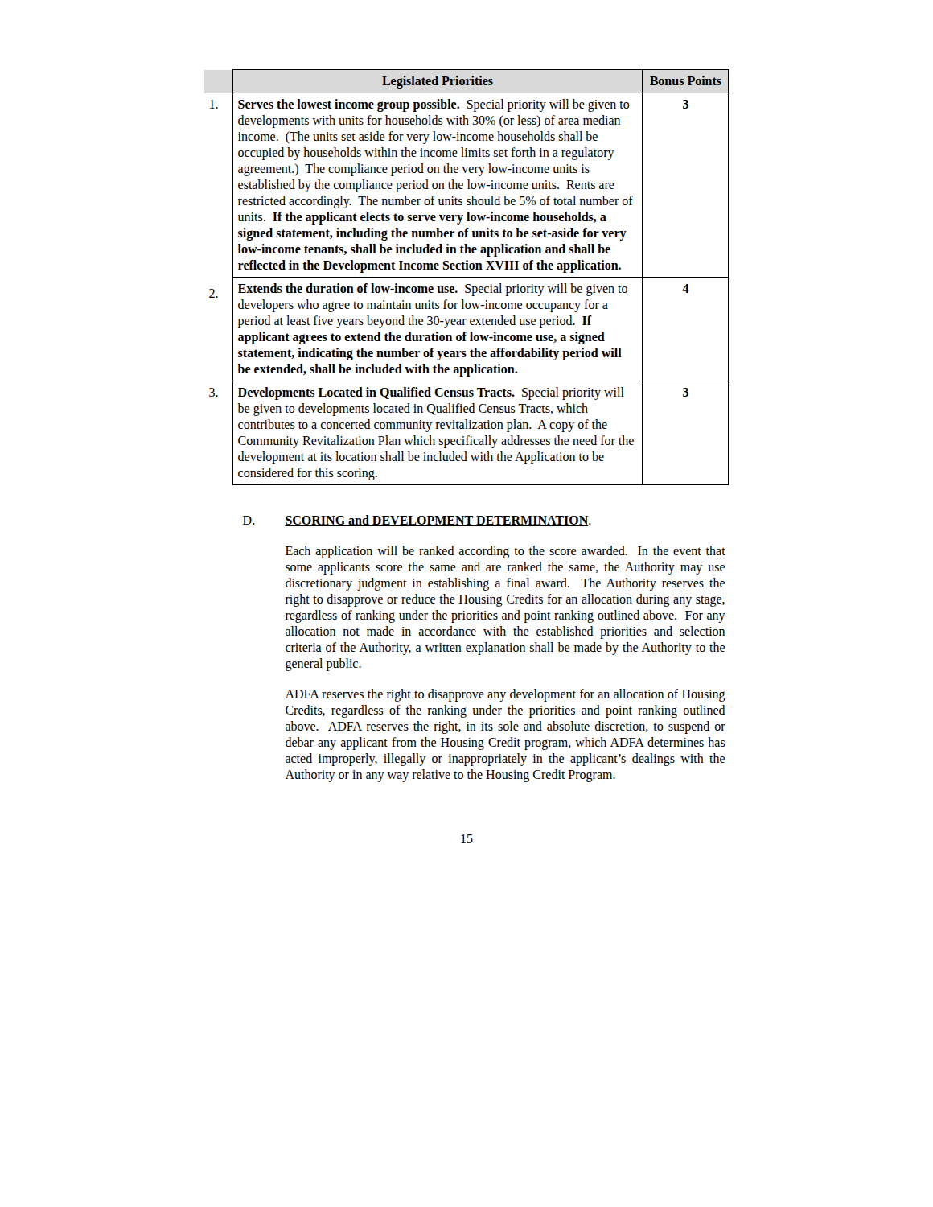| | Legislated Priorities | Bonus Points |
| --- | --- | --- |
| 1. | Serves the lowest income group possible. Special priority will be given to developments with units for households with 30% (or less) of area median income. (The units set aside for very low-income households shall be occupied by households within the income limits set forth in a regulatory agreement.) The compliance period on the very low-income units is established by the compliance period on the low-income units. Rents are restricted accordingly. The number of units should be 5% of total number of units. If the applicant elects to serve very low-income households, a signed statement, including the number of units to be set-aside for very low-income tenants, shall be included in the application and shall be reflected in the Development Income Section XVIII of the application. | 3 |
| 2. | Extends the duration of low-income use. Special priority will be given to developers who agree to maintain units for low-income occupancy for a period at least five years beyond the 30-year extended use period. If applicant agrees to extend the duration of low-income use, a signed statement, indicating the number of years the affordability period will be extended, shall be included with the application. | 4 |
| 3. | Developments Located in Qualified Census Tracts. Special priority will be given to developments located in Qualified Census Tracts, which contributes to a concerted community revitalization plan. A copy of the Community Revitalization Plan which specifically addresses the need for the development at its location shall be included with the Application to be considered for this scoring. | 3 |
D. SCORING and DEVELOPMENT DETERMINATION.
Each application will be ranked according to the score awarded. In the event that some applicants score the same and are ranked the same, the Authority may use discretionary judgment in establishing a final award. The Authority reserves the right to disapprove or reduce the Housing Credits for an allocation during any stage, regardless of ranking under the priorities and point ranking outlined above. For any allocation not made in accordance with the established priorities and selection criteria of the Authority, a written explanation shall be made by the Authority to the general public.
ADFA reserves the right to disapprove any development for an allocation of Housing Credits, regardless of the ranking under the priorities and point ranking outlined above. ADFA reserves the right, in its sole and absolute discretion, to suspend or debar any applicant from the Housing Credit program, which ADFA determines has acted improperly, illegally or inappropriately in the applicant’s dealings with the Authority or in any way relative to the Housing Credit Program.
15